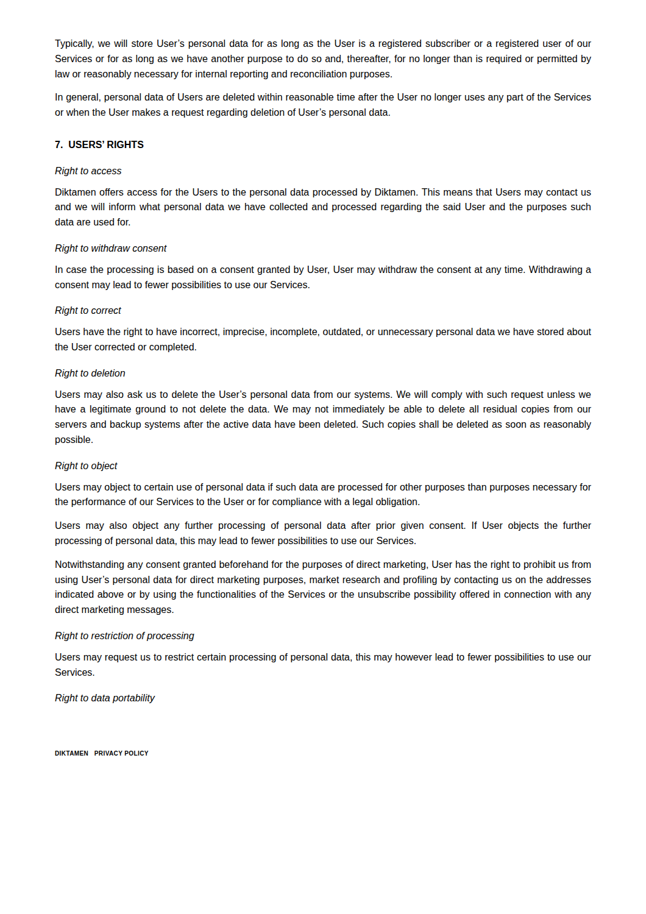Typically, we will store User’s personal data for as long as the User is a registered subscriber or a registered user of our Services or for as long as we have another purpose to do so and, thereafter, for no longer than is required or permitted by law or reasonably necessary for internal reporting and reconciliation purposes.
In general, personal data of Users are deleted within reasonable time after the User no longer uses any part of the Services or when the User makes a request regarding deletion of User’s personal data.
7. USERS’ RIGHTS
Right to access
Diktamen offers access for the Users to the personal data processed by Diktamen. This means that Users may contact us and we will inform what personal data we have collected and processed regarding the said User and the purposes such data are used for.
Right to withdraw consent
In case the processing is based on a consent granted by User, User may withdraw the consent at any time. Withdrawing a consent may lead to fewer possibilities to use our Services.
Right to correct
Users have the right to have incorrect, imprecise, incomplete, outdated, or unnecessary personal data we have stored about the User corrected or completed.
Right to deletion
Users may also ask us to delete the User’s personal data from our systems. We will comply with such request unless we have a legitimate ground to not delete the data. We may not immediately be able to delete all residual copies from our servers and backup systems after the active data have been deleted. Such copies shall be deleted as soon as reasonably possible.
Right to object
Users may object to certain use of personal data if such data are processed for other purposes than purposes necessary for the performance of our Services to the User or for compliance with a legal obligation.
Users may also object any further processing of personal data after prior given consent. If User objects the further processing of personal data, this may lead to fewer possibilities to use our Services.
Notwithstanding any consent granted beforehand for the purposes of direct marketing, User has the right to prohibit us from using User’s personal data for direct marketing purposes, market research and profiling by contacting us on the addresses indicated above or by using the functionalities of the Services or the unsubscribe possibility offered in connection with any direct marketing messages.
Right to restriction of processing
Users may request us to restrict certain processing of personal data, this may however lead to fewer possibilities to use our Services.
Right to data portability
DIKTAMEN PRIVACY POLICY